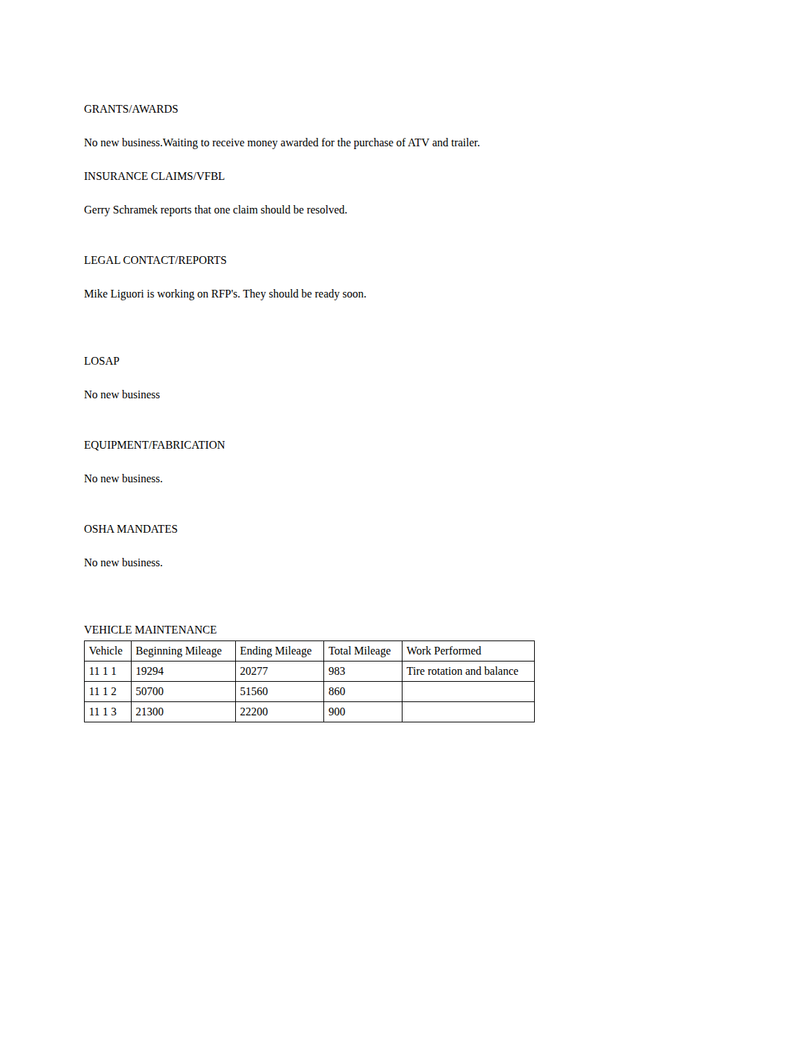GRANTS/AWARDS
No new business.Waiting to receive money awarded for the purchase of ATV and trailer.
INSURANCE CLAIMS/VFBL
Gerry Schramek reports that one claim should be resolved.
LEGAL CONTACT/REPORTS
Mike Liguori is working on RFP's. They should be ready soon.
LOSAP
No new business
EQUIPMENT/FABRICATION
No new business.
OSHA MANDATES
No new business.
VEHICLE MAINTENANCE
| Vehicle | Beginning Mileage | Ending Mileage | Total Mileage | Work Performed |
| 11 1 1 | 19294 | 20277 | 983 | Tire rotation and balance |
| 11 1 2 | 50700 | 51560 | 860 | |
| 11 1 3 | 21300 | 22200 | 900 | |